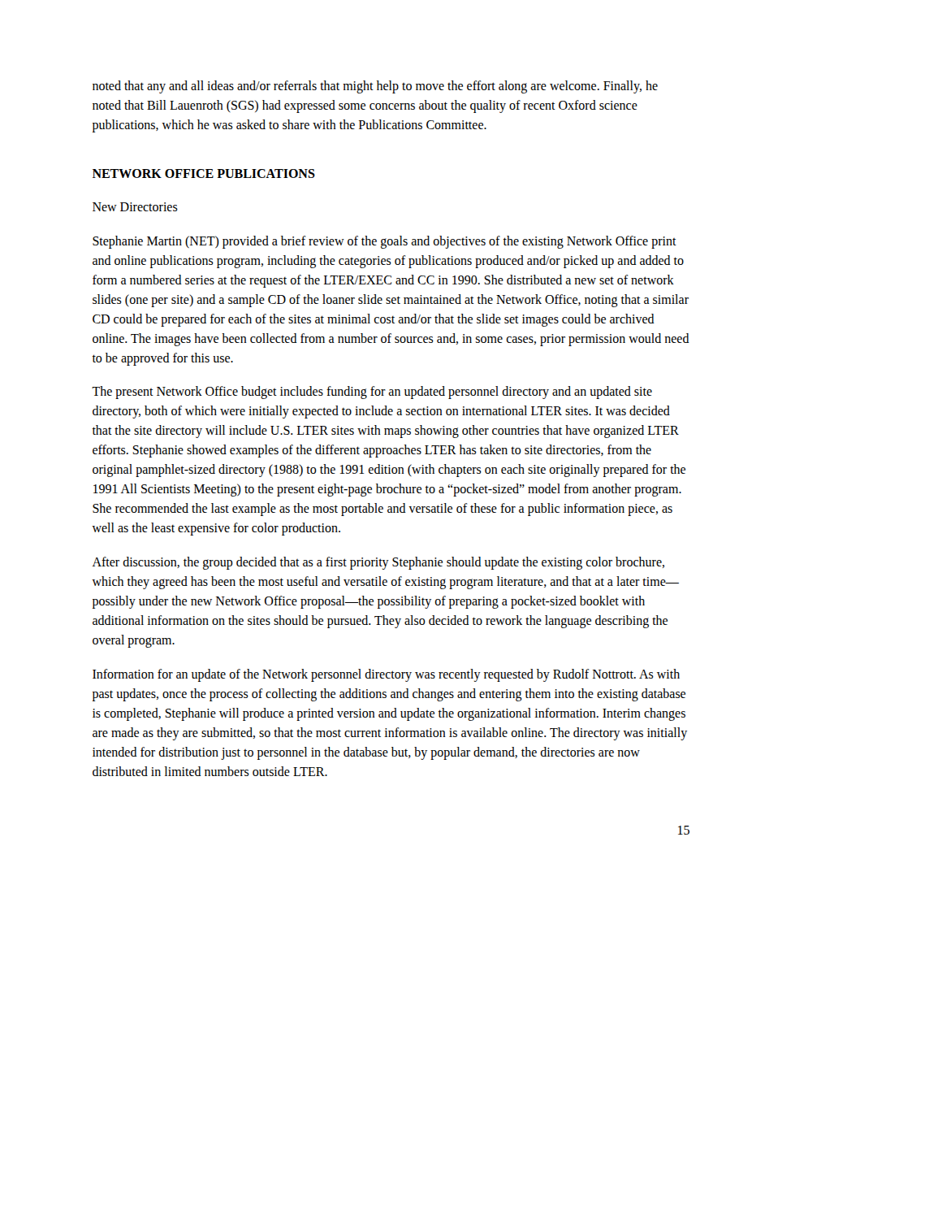noted that any and all ideas and/or referrals that might help to move the effort along are welcome. Finally, he noted that Bill Lauenroth (SGS) had expressed some concerns about the quality of recent Oxford science publications, which he was asked to share with the Publications Committee.
Network Office Publications
New Directories
Stephanie Martin (NET) provided a brief review of the goals and objectives of the existing Network Office print and online publications program, including the categories of publications produced and/or picked up and added to form a numbered series at the request of the LTER/EXEC and CC in 1990. She distributed a new set of network slides (one per site) and a sample CD of the loaner slide set maintained at the Network Office, noting that a similar CD could be prepared for each of the sites at minimal cost and/or that the slide set images could be archived online. The images have been collected from a number of sources and, in some cases, prior permission would need to be approved for this use.
The present Network Office budget includes funding for an updated personnel directory and an updated site directory, both of which were initially expected to include a section on international LTER sites. It was decided that the site directory will include U.S. LTER sites with maps showing other countries that have organized LTER efforts. Stephanie showed examples of the different approaches LTER has taken to site directories, from the original pamphlet-sized directory (1988) to the 1991 edition (with chapters on each site originally prepared for the 1991 All Scientists Meeting) to the present eight-page brochure to a “pocket-sized” model from another program. She recommended the last example as the most portable and versatile of these for a public information piece, as well as the least expensive for color production.
After discussion, the group decided that as a first priority Stephanie should update the existing color brochure, which they agreed has been the most useful and versatile of existing program literature, and that at a later time—possibly under the new Network Office proposal—the possibility of preparing a pocket-sized booklet with additional information on the sites should be pursued. They also decided to rework the language describing the overal program.
Information for an update of the Network personnel directory was recently requested by Rudolf Nottrott. As with past updates, once the process of collecting the additions and changes and entering them into the existing database is completed, Stephanie will produce a printed version and update the organizational information. Interim changes are made as they are submitted, so that the most current information is available online. The directory was initially intended for distribution just to personnel in the database but, by popular demand, the directories are now distributed in limited numbers outside LTER.
15